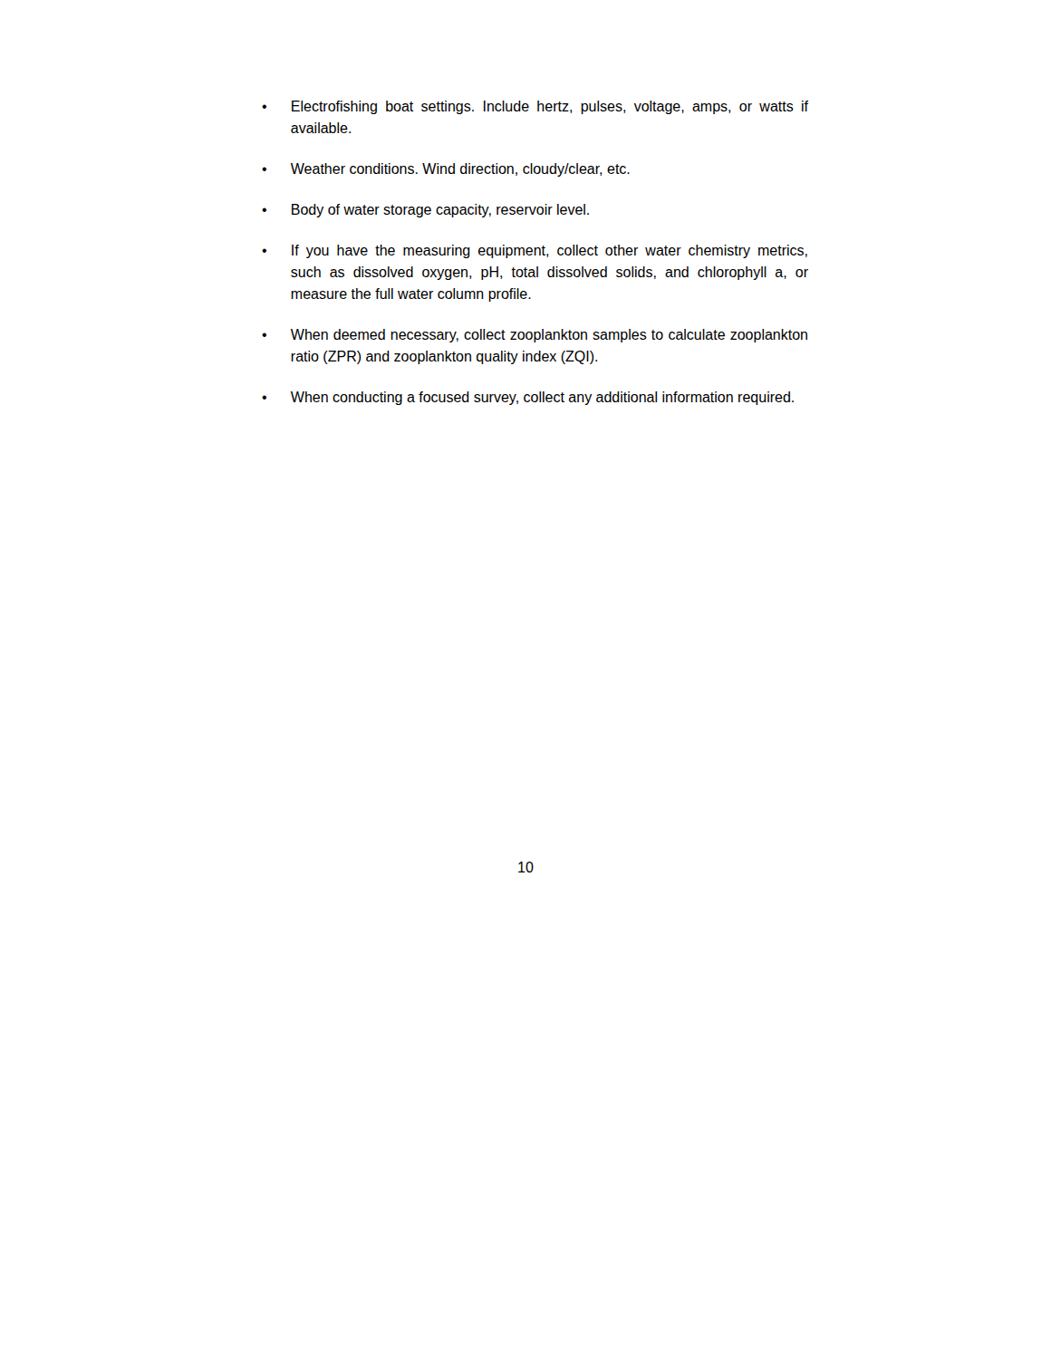Electrofishing boat settings. Include hertz, pulses, voltage, amps, or watts if available.
Weather conditions. Wind direction, cloudy/clear, etc.
Body of water storage capacity, reservoir level.
If you have the measuring equipment, collect other water chemistry metrics, such as dissolved oxygen, pH, total dissolved solids, and chlorophyll a, or measure the full water column profile.
When deemed necessary, collect zooplankton samples to calculate zooplankton ratio (ZPR) and zooplankton quality index (ZQI).
When conducting a focused survey, collect any additional information required.
10